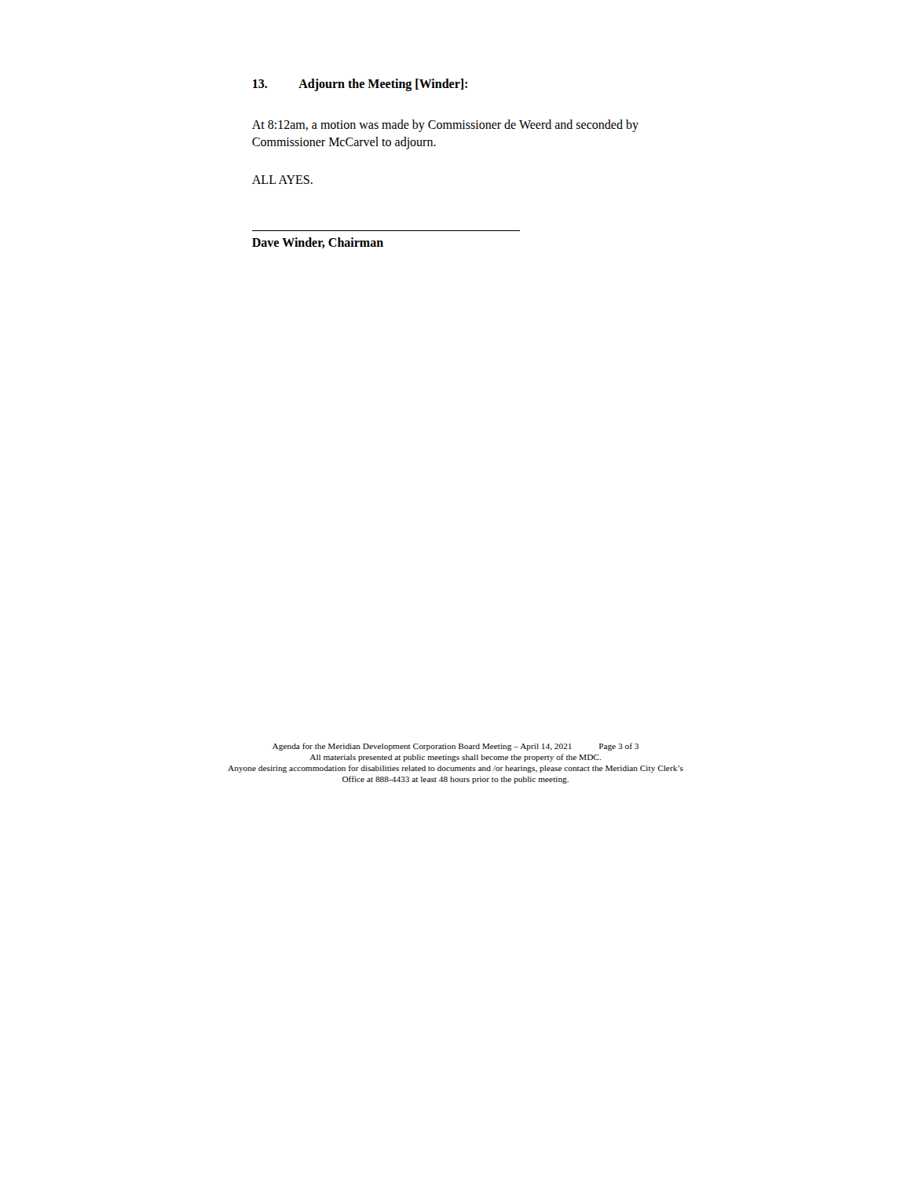13. Adjourn the Meeting [Winder]:
At 8:12am, a motion was made by Commissioner de Weerd and seconded by Commissioner McCarvel to adjourn.
ALL AYES.
Dave Winder, Chairman
Agenda for the Meridian Development Corporation Board Meeting – April 14, 2021 Page 3 of 3
All materials presented at public meetings shall become the property of the MDC. Anyone desiring accommodation for disabilities related to documents and /or hearings, please contact the Meridian City Clerk’s Office at 888-4433 at least 48 hours prior to the public meeting.